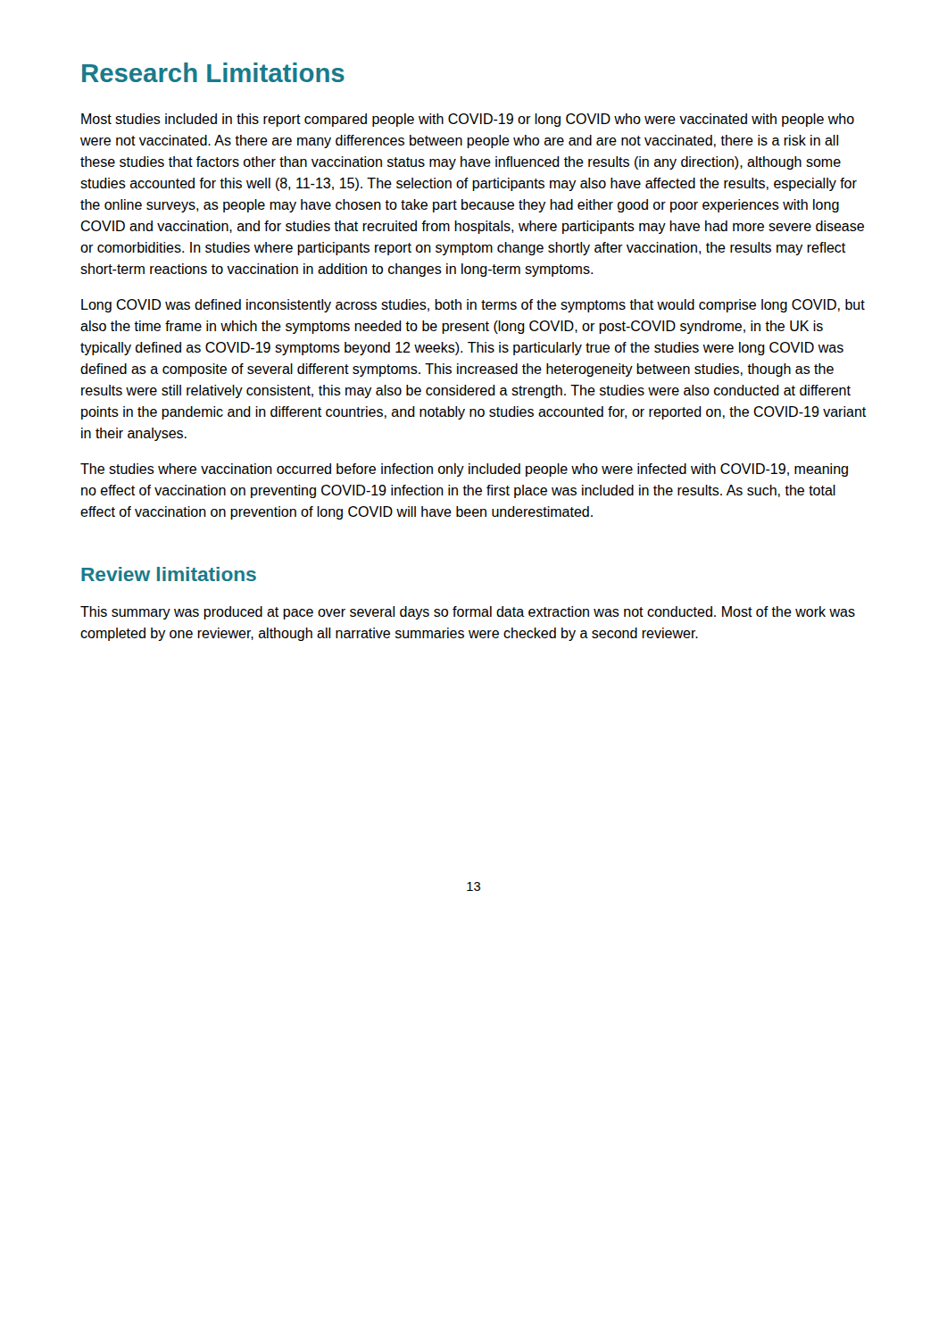Research Limitations
Most studies included in this report compared people with COVID-19 or long COVID who were vaccinated with people who were not vaccinated. As there are many differences between people who are and are not vaccinated, there is a risk in all these studies that factors other than vaccination status may have influenced the results (in any direction), although some studies accounted for this well (8, 11-13, 15). The selection of participants may also have affected the results, especially for the online surveys, as people may have chosen to take part because they had either good or poor experiences with long COVID and vaccination, and for studies that recruited from hospitals, where participants may have had more severe disease or comorbidities. In studies where participants report on symptom change shortly after vaccination, the results may reflect short-term reactions to vaccination in addition to changes in long-term symptoms.
Long COVID was defined inconsistently across studies, both in terms of the symptoms that would comprise long COVID, but also the time frame in which the symptoms needed to be present (long COVID, or post-COVID syndrome, in the UK is typically defined as COVID-19 symptoms beyond 12 weeks). This is particularly true of the studies were long COVID was defined as a composite of several different symptoms. This increased the heterogeneity between studies, though as the results were still relatively consistent, this may also be considered a strength. The studies were also conducted at different points in the pandemic and in different countries, and notably no studies accounted for, or reported on, the COVID-19 variant in their analyses.
The studies where vaccination occurred before infection only included people who were infected with COVID-19, meaning no effect of vaccination on preventing COVID-19 infection in the first place was included in the results. As such, the total effect of vaccination on prevention of long COVID will have been underestimated.
Review limitations
This summary was produced at pace over several days so formal data extraction was not conducted. Most of the work was completed by one reviewer, although all narrative summaries were checked by a second reviewer.
13